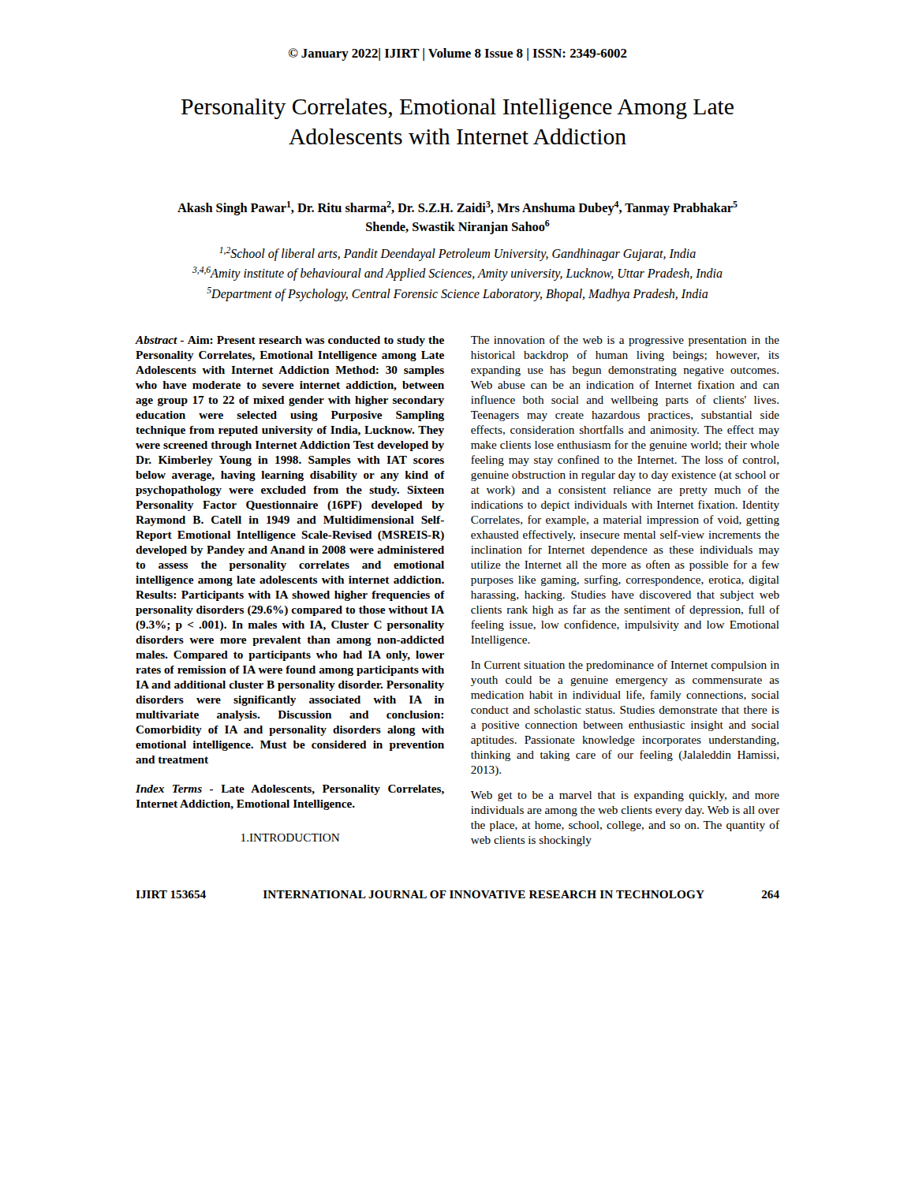© January 2022| IJIRT | Volume 8 Issue 8 | ISSN: 2349-6002
Personality Correlates, Emotional Intelligence Among Late Adolescents with Internet Addiction
Akash Singh Pawar1, Dr. Ritu sharma2, Dr. S.Z.H. Zaidi3, Mrs Anshuma Dubey4, Tanmay Prabhakar5
Shende, Swastik Niranjan Sahoo6
1,2School of liberal arts, Pandit Deendayal Petroleum University, Gandhinagar Gujarat, India
3,4,6Amity institute of behavioural and Applied Sciences, Amity university, Lucknow, Uttar Pradesh, India
5Department of Psychology, Central Forensic Science Laboratory, Bhopal, Madhya Pradesh, India
Abstract - Aim: Present research was conducted to study the Personality Correlates, Emotional Intelligence among Late Adolescents with Internet Addiction Method: 30 samples who have moderate to severe internet addiction, between age group 17 to 22 of mixed gender with higher secondary education were selected using Purposive Sampling technique from reputed university of India, Lucknow. They were screened through Internet Addiction Test developed by Dr. Kimberley Young in 1998. Samples with IAT scores below average, having learning disability or any kind of psychopathology were excluded from the study. Sixteen Personality Factor Questionnaire (16PF) developed by Raymond B. Catell in 1949 and Multidimensional Self-Report Emotional Intelligence Scale-Revised (MSREIS-R) developed by Pandey and Anand in 2008 were administered to assess the personality correlates and emotional intelligence among late adolescents with internet addiction. Results: Participants with IA showed higher frequencies of personality disorders (29.6%) compared to those without IA (9.3%; p < .001). In males with IA, Cluster C personality disorders were more prevalent than among non-addicted males. Compared to participants who had IA only, lower rates of remission of IA were found among participants with IA and additional cluster B personality disorder. Personality disorders were significantly associated with IA in multivariate analysis. Discussion and conclusion: Comorbidity of IA and personality disorders along with emotional intelligence. Must be considered in prevention and treatment
Index Terms - Late Adolescents, Personality Correlates, Internet Addiction, Emotional Intelligence.
1.INTRODUCTION
The innovation of the web is a progressive presentation in the historical backdrop of human living beings; however, its expanding use has begun demonstrating negative outcomes. Web abuse can be an indication of Internet fixation and can influence both social and wellbeing parts of clients' lives. Teenagers may create hazardous practices, substantial side effects, consideration shortfalls and animosity. The effect may make clients lose enthusiasm for the genuine world; their whole feeling may stay confined to the Internet. The loss of control, genuine obstruction in regular day to day existence (at school or at work) and a consistent reliance are pretty much of the indications to depict individuals with Internet fixation. Identity Correlates, for example, a material impression of void, getting exhausted effectively, insecure mental self-view increments the inclination for Internet dependence as these individuals may utilize the Internet all the more as often as possible for a few purposes like gaming, surfing, correspondence, erotica, digital harassing, hacking. Studies have discovered that subject web clients rank high as far as the sentiment of depression, full of feeling issue, low confidence, impulsivity and low Emotional Intelligence.
In Current situation the predominance of Internet compulsion in youth could be a genuine emergency as commensurate as medication habit in individual life, family connections, social conduct and scholastic status. Studies demonstrate that there is a positive connection between enthusiastic insight and social aptitudes. Passionate knowledge incorporates understanding, thinking and taking care of our feeling (Jalaleddin Hamissi, 2013).
Web get to be a marvel that is expanding quickly, and more individuals are among the web clients every day. Web is all over the place, at home, school, college, and so on. The quantity of web clients is shockingly
IJIRT 153654 INTERNATIONAL JOURNAL OF INNOVATIVE RESEARCH IN TECHNOLOGY 264